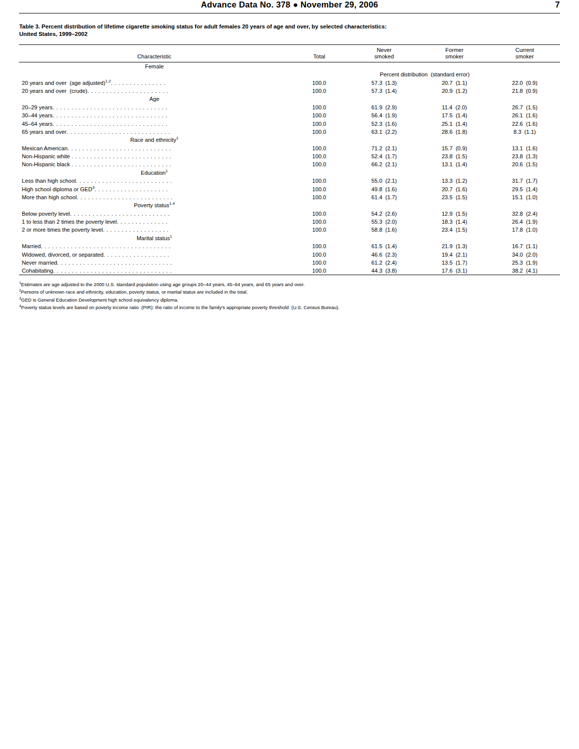Advance Data No. 378 ● November 29, 2006
7
Table 3. Percent distribution of lifetime cigarette smoking status for adult females 20 years of age and over, by selected characteristics:
United States, 1999–2002
| Characteristic | Total | Never smoked | Former smoker | Current smoker |
| --- | --- | --- | --- | --- |
| Female | |
| | Percent distribution (standard error) |
| 20 years and over (age adjusted) 1,2 . . . . . . . . . . . . . . . | 100.0 | 57.3 (1.3) | 20.7 (1.1) | 22.0 (0.9) |
| 20 years and over (crude) . . . . . . . . . . . . . . . . . . . . . . | 100.0 | 57.3 (1.4) | 20.9 (1.2) | 21.8 (0.9) |
| Age | |
| 20–29 years . . . . . . . . . . . . . . . . . . . . . . . . . . . . . . . | 100.0 | 61.9 (2.9) | 11.4 (2.0) | 26.7 (1.5) |
| 30–44 years . . . . . . . . . . . . . . . . . . . . . . . . . . . . . . . | 100.0 | 56.4 (1.9) | 17.5 (1.4) | 26.1 (1.6) |
| 45–64 years . . . . . . . . . . . . . . . . . . . . . . . . . . . . . . . | 100.0 | 52.3 (1.6) | 25.1 (1.4) | 22.6 (1.6) |
| 65 years and over . . . . . . . . . . . . . . . . . . . . . . . . . . . . | 100.0 | 63.1 (2.2) | 28.6 (1.8) | 8.3 (1.1) |
| Race and ethnicity 1 | |
| Mexican American . . . . . . . . . . . . . . . . . . . . . . . . . . . . | 100.0 | 71.2 (2.1) | 15.7 (0.9) | 13.1 (1.6) |
| Non-Hispanic white . . . . . . . . . . . . . . . . . . . . . . . . . . . | 100.0 | 52.4 (1.7) | 23.8 (1.5) | 23.8 (1.3) |
| Non-Hispanic black . . . . . . . . . . . . . . . . . . . . . . . . . . . | 100.0 | 66.2 (2.1) | 13.1 (1.4) | 20.6 (1.5) |
| Education 1 | |
| Less than high school . . . . . . . . . . . . . . . . . . . . . . . . . . | 100.0 | 55.0 (2.1) | 13.3 (1.2) | 31.7 (1.7) |
| High school diploma or GED 3 . . . . . . . . . . . . . . . . . . . . | 100.0 | 49.8 (1.6) | 20.7 (1.6) | 29.5 (1.4) |
| More than high school . . . . . . . . . . . . . . . . . . . . . . . . . . | 100.0 | 61.4 (1.7) | 23.5 (1.5) | 15.1 (1.0) |
| Poverty status 1,4 | |
| Below poverty level . . . . . . . . . . . . . . . . . . . . . . . . . . . | 100.0 | 54.2 (2.6) | 12.9 (1.5) | 32.8 (2.4) |
| 1 to less than 2 times the poverty level . . . . . . . . . . . . . . | 100.0 | 55.3 (2.0) | 18.3 (1.4) | 26.4 (1.9) |
| 2 or more times the poverty level . . . . . . . . . . . . . . . . . . | 100.0 | 58.8 (1.6) | 23.4 (1.5) | 17.8 (1.0) |
| Marital status 1 | |
| Married . . . . . . . . . . . . . . . . . . . . . . . . . . . . . . . . . . . | 100.0 | 61.5 (1.4) | 21.9 (1.3) | 16.7 (1.1) |
| Widowed, divorced, or separated . . . . . . . . . . . . . . . . . . | 100.0 | 46.6 (2.3) | 19.4 (2.1) | 34.0 (2.0) |
| Never married . . . . . . . . . . . . . . . . . . . . . . . . . . . . . . . | 100.0 | 61.2 (2.4) | 13.5 (1.7) | 25.3 (1.9) |
| Cohabitating . . . . . . . . . . . . . . . . . . . . . . . . . . . . . . . . | 100.0 | 44.3 (3.8) | 17.6 (3.1) | 38.2 (4.1) |
1Estimates are age adjusted to the 2000 U.S. standard population using age groups 20–44 years, 45–64 years, and 65 years and over.
2Persons of unknown race and ethnicity, education, poverty status, or marital status are included in the total.
3GED is General Education Development high school equivalency diploma.
4Poverty status levels are based on poverty income ratio (PIR): the ratio of income to the family's appropriate poverty threshold (U.S. Census Bureau).